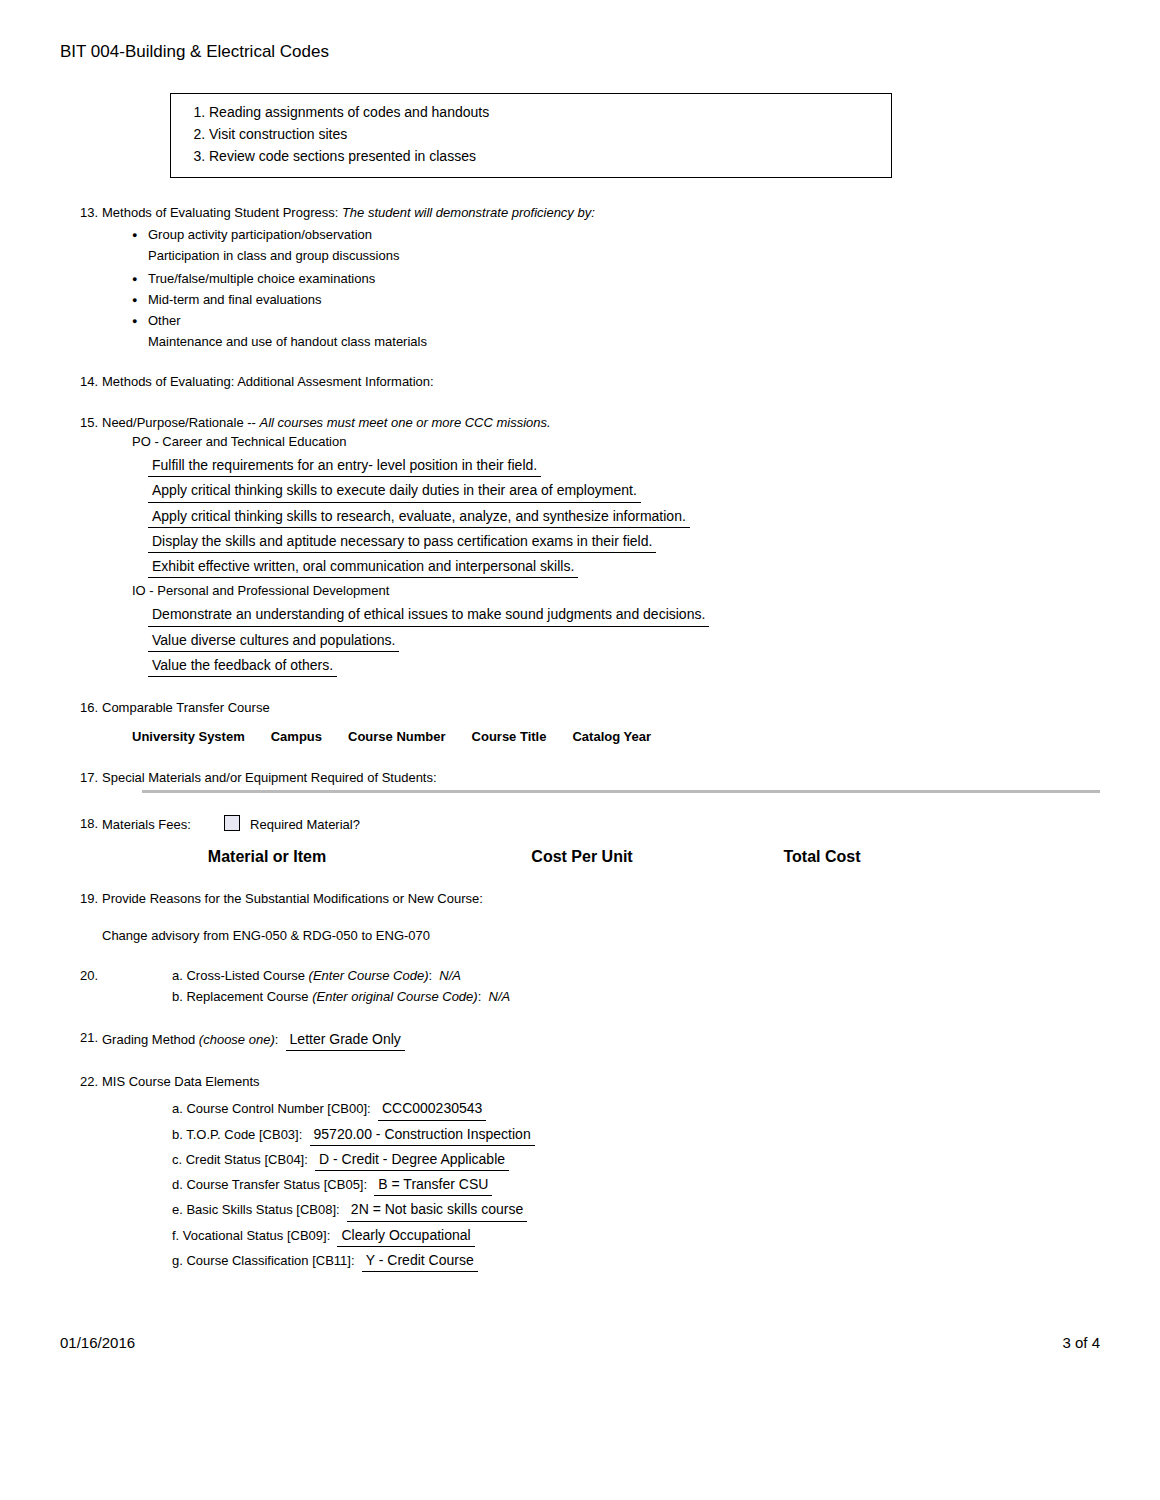BIT 004-Building & Electrical Codes
Reading assignments of codes and handouts
Visit construction sites
Review code sections presented in classes
Methods of Evaluating Student Progress: The student will demonstrate proficiency by:
Group activity participation/observation
Participation in class and group discussions
True/false/multiple choice examinations
Mid-term and final evaluations
Other
Maintenance and use of handout class materials
Methods of Evaluating: Additional Assesment Information:
Need/Purpose/Rationale -- All courses must meet one or more CCC missions.
PO - Career and Technical Education
Fulfill the requirements for an entry- level position in their field.
Apply critical thinking skills to execute daily duties in their area of employment.
Apply critical thinking skills to research, evaluate, analyze, and synthesize information.
Display the skills and aptitude necessary to pass certification exams in their field.
Exhibit effective written, oral communication and interpersonal skills.
IO - Personal and Professional Development
Demonstrate an understanding of ethical issues to make sound judgments and decisions.
Value diverse cultures and populations.
Value the feedback of others.
Comparable Transfer Course
| University System | Campus | Course Number | Course Title | Catalog Year |
Special Materials and/or Equipment Required of Students:
Materials Fees: Required Material?
Material or Item Cost Per Unit Total Cost
Provide Reasons for the Substantial Modifications or New Course:
Change advisory from ENG-050 & RDG-050 to ENG-070
a. Cross-Listed Course (Enter Course Code): N/A
b. Replacement Course (Enter original Course Code): N/A
Grading Method (choose one): Letter Grade Only
MIS Course Data Elements
a. Course Control Number [CB00]: CCC000230543
b. T.O.P. Code [CB03]: 95720.00 - Construction Inspection
c. Credit Status [CB04]: D - Credit - Degree Applicable
d. Course Transfer Status [CB05]: B = Transfer CSU
e. Basic Skills Status [CB08]: 2N = Not basic skills course
f. Vocational Status [CB09]: Clearly Occupational
g. Course Classification [CB11]: Y - Credit Course
01/16/2016
3 of 4